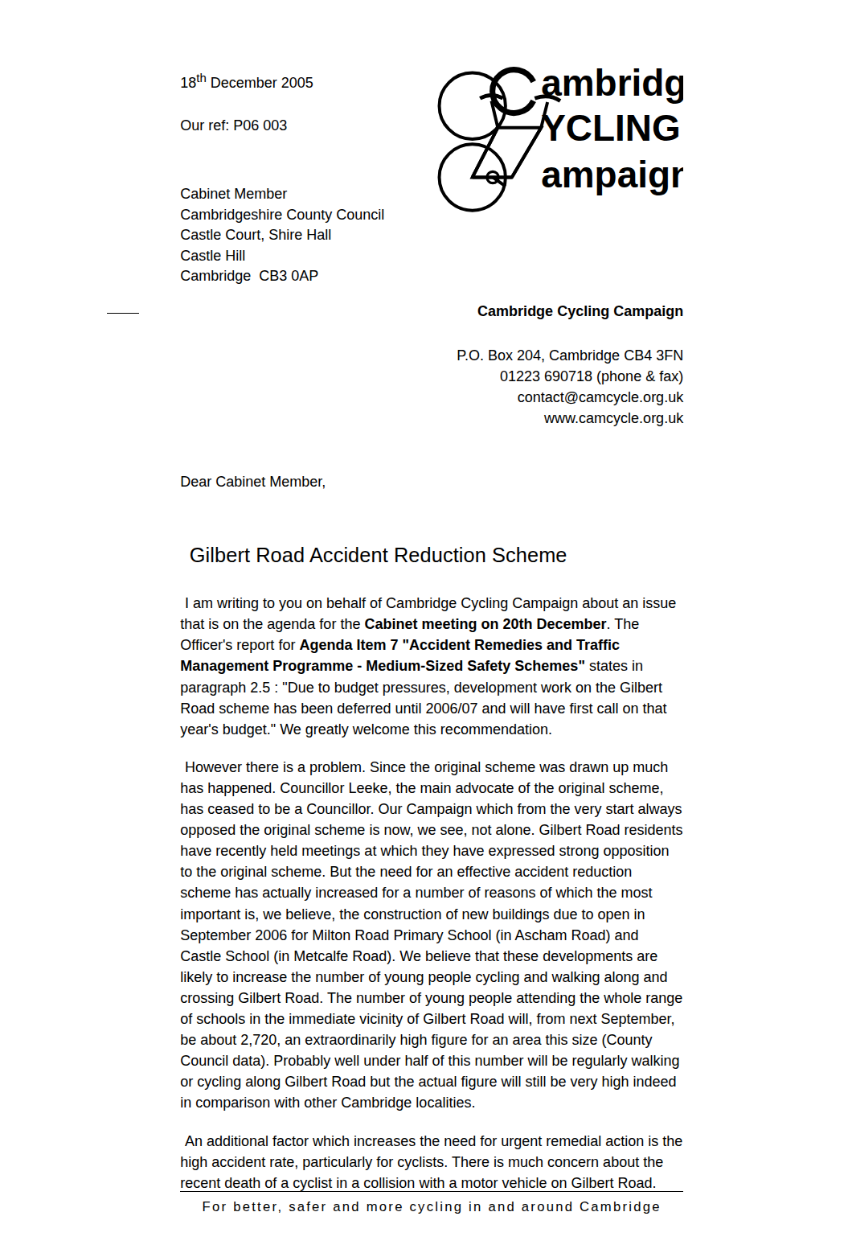18th December 2005
Our ref: P06 003
Cabinet Member
Cambridgeshire County Council
Castle Court, Shire Hall
Castle Hill
Cambridge CB3 0AP
ambridge YCLING ampaign
Cambridge Cycling Campaign
P.O. Box 204, Cambridge CB4 3FN
01223 690718 (phone & fax)
contact@camcycle.org.uk
www.camcycle.org.uk
Dear Cabinet Member,
Gilbert Road Accident Reduction Scheme
I am writing to you on behalf of Cambridge Cycling Campaign about an issue that is on the agenda for the Cabinet meeting on 20th December. The Officer's report for Agenda Item 7 "Accident Remedies and Traffic Management Programme - Medium-Sized Safety Schemes" states in paragraph 2.5 : "Due to budget pressures, development work on the Gilbert Road scheme has been deferred until 2006/07 and will have first call on that year's budget." We greatly welcome this recommendation.
However there is a problem. Since the original scheme was drawn up much has happened. Councillor Leeke, the main advocate of the original scheme, has ceased to be a Councillor. Our Campaign which from the very start always opposed the original scheme is now, we see, not alone. Gilbert Road residents have recently held meetings at which they have expressed strong opposition to the original scheme. But the need for an effective accident reduction scheme has actually increased for a number of reasons of which the most important is, we believe, the construction of new buildings due to open in September 2006 for Milton Road Primary School (in Ascham Road) and Castle School (in Metcalfe Road). We believe that these developments are likely to increase the number of young people cycling and walking along and crossing Gilbert Road. The number of young people attending the whole range of schools in the immediate vicinity of Gilbert Road will, from next September, be about 2,720, an extraordinarily high figure for an area this size (County Council data). Probably well under half of this number will be regularly walking or cycling along Gilbert Road but the actual figure will still be very high indeed in comparison with other Cambridge localities.
An additional factor which increases the need for urgent remedial action is the high accident rate, particularly for cyclists. There is much concern about the recent death of a cyclist in a collision with a motor vehicle on Gilbert Road.
For better, safer and more cycling in and around Cambridge